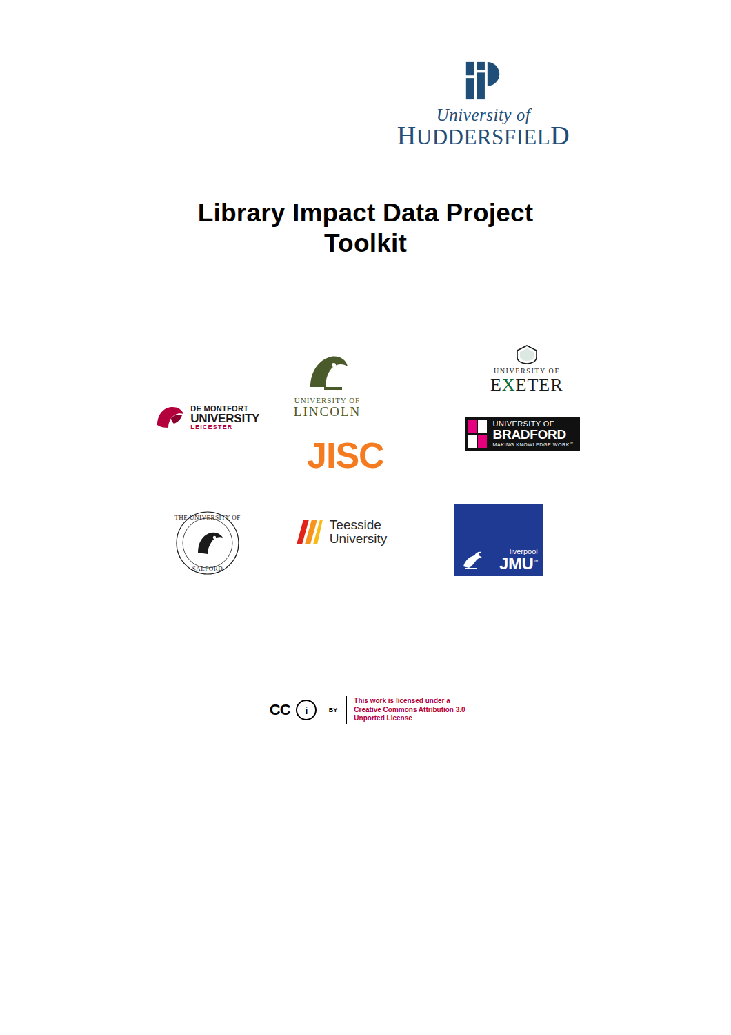University of HUDDERSFIELD
Library Impact Data Project
Toolkit
DE MONTFORT UNIVERSITY LEICESTER
UNIVERSITY OF LINCOLN
UNIVERSITY OF EXETER
JISC
UNIVERSITY OF BRADFORD MAKING KNOWLEDGE WORK™
THE UNIVERSITY OF SALFORD
Teesside University
liverpool JMU™
CC i BY
This work is licensed under a
Creative Commons Attribution 3.0
Unported License